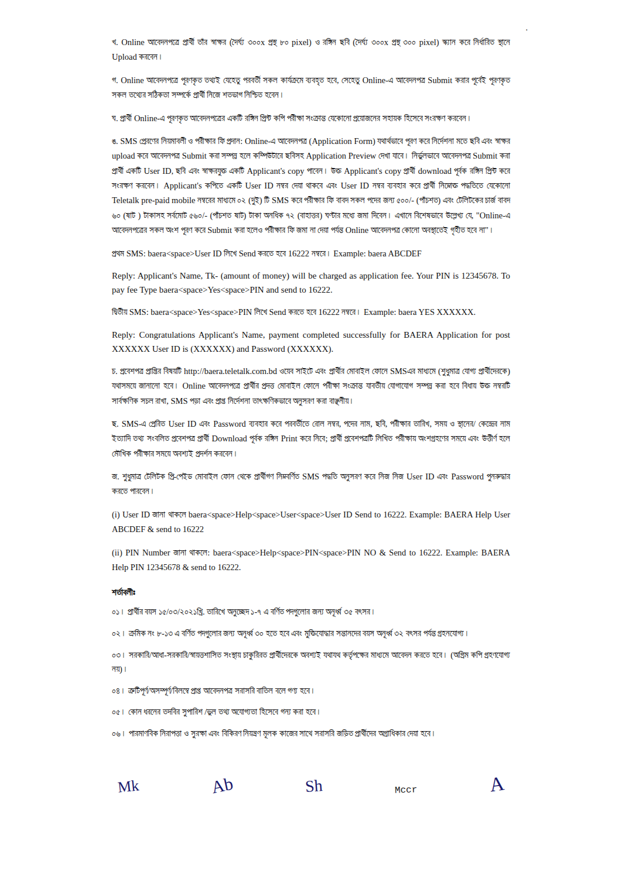.
খ. Online আবেদনপত্রে প্রার্থী তাঁর স্বাক্ষর (দৈর্ঘ্য ৩০০x প্রস্থ ৮০ pixel) ও রঙ্গিন ছবি (দৈর্ঘ্য ৩০০x প্রস্থ ৩০০ pixel) স্ক্যান করে নির্ধারিত স্থানে Upload করবেন।
গ. Online আবেদনপত্রে পূরণকৃত তথ্যই যেহেতু পরবর্তী সকল কার্যক্রমে ব্যবহৃত হবে, সেহেতু Online-এ আবেদনপত্র Submit করার পূর্বেই পূরণকৃত সকল তথ্যের সঠিকতা সম্পর্কে প্রার্থী নিজে শতভাগ নিশ্চিত হবেন।
ঘ. প্রার্থী Online-এ পূরণকৃত আবেদনপত্রের একটি রঙ্গিন প্রিন্ট কপি পরীক্ষা সংক্রান্ত যেকোনো প্রয়োজনের সহায়ক হিসেবে সংরক্ষণ করবেন।
ঙ. SMS প্রেরণের নিয়মাবলী ও পরীক্ষার ফি প্রদান: Online-এ আবেদনপত্র (Application Form) যথার্থভাবে পূরণ করে নির্দেশনা মতে ছবি এবং স্বাক্ষর upload করে আবেদনপত্র Submit করা সম্পন্ন হলে কম্পিউটারে ছবিসহ Application Preview দেখা যাবে। নির্ভুলভাবে আবেদনপত্র Submit করা প্রার্থী একটি User ID, ছবি এবং স্বাক্ষরযুক্ত একটি Applicant's copy পাবেন। উক্ত Applicant's copy প্রার্থী download পূর্বক রঙ্গিন প্রিন্ট করে সংরক্ষণ করবেন। Applicant's কপিতে একটি User ID নম্বর দেয়া থাকবে এবং User ID নম্বর ব্যবহার করে প্রার্থী নিম্নোক্ত পদ্ধতিতে যেকোনো Teletalk pre-paid mobile নম্বরের মাধ্যমে ০২ (দুই) টি SMS করে পরীক্ষার ফি বাবদ সকল পদের জন্য ৫০০/- (পাঁচশত) এবং টেলিটকের চার্জ বাবদ ৬০ (ষাট ) টাকাসহ সর্বমোট ৫৬০/- (পাঁচশত ষাট) টাকা অনধিক ৭২ (বাহাত্তর) ঘণ্টার মধ্যে জমা দিবেন। এখানে বিশেষভাবে উল্লেখ্য যে, "Online-এ আবেদনপত্রের সকল অংশ পূরণ করে Submit করা হলেও পরীক্ষার ফি জমা না দেয়া পর্যন্ত Online আবেদনপত্র কোনো অবস্থাতেই গৃহীত হবে না"।
প্রথম SMS: baera<space>User ID লিখে Send করতে হবে 16222 নম্বরে। Example: baera ABCDEF
Reply: Applicant's Name, Tk- (amount of money) will be charged as application fee. Your PIN is 12345678. To pay fee Type baera<space>Yes<space>PIN and send to 16222.
দ্বিতীয় SMS: baera<space>Yes<space>PIN লিখে Send করতে হবে 16222 নম্বরে। Example: baera YES XXXXXX.
Reply: Congratulations Applicant's Name, payment completed successfully for BAERA Application for post XXXXXX User ID is (XXXXXX) and Password (XXXXXX).
চ. প্রবেশপত্র প্রাপ্তির বিষয়টি http://baera.teletalk.com.bd ওয়েব সাইটে এবং প্রার্থীর মোবাইল ফোনে SMSএর মাধ্যমে (শুধুমাত্র যোগ্য প্রার্থীদেরকে) যথাসময়ে জানানো হবে। Online আবেদনপত্রে প্রার্থীর প্রদত্ত মোবাইল ফোনে পরীক্ষা সংক্রান্ত যাবতীয় যোগাযোগ সম্পন্ন করা হবে বিধায় উক্ত নম্বরটি সার্বক্ষণিক সচল রাখা, SMS পড়া এবং প্রাপ্ত নির্দেশনা তাৎক্ষণিকভাবে অনুসরণ করা বাঞ্ছনীয়।
ছ. SMS-এ প্রেরিত User ID এবং Password ব্যবহার করে পরবর্তীতে রোল নম্বর, পদের নাম, ছবি, পরীক্ষার তারিখ, সময় ও স্থানের/ কেন্দ্রের নাম ইত্যাদি তথ্য সংবলিত প্রবেশপত্র প্রার্থী Download পূর্বক রঙ্গিন Print করে নিবে; প্রার্থী প্রবেশপত্রটি লিখিত পরীক্ষায় অংশগ্রহণের সময়ে এবং উত্তীর্ণ হলে মৌখিক পরীক্ষার সময়ে অবশ্যই প্রদর্শন করবেন।
জ. শুধুমাত্র টেলিটক প্রি-পেইড মোবাইল ফোন থেকে প্রার্থীগণ নিম্নবর্ণিত SMS পদ্ধতি অনুসরণ করে নিজ নিজ User ID এবং Password পুনরুদ্ধার করতে পারবেন।
(i) User ID জানা থাকলে baera<space>Help<space>User<space>User ID Send to 16222. Example: BAERA Help User ABCDEF & send to 16222
(ii) PIN Number জানা থাকলে: baera<space>Help<space>PIN<space>PIN NO & Send to 16222. Example: BAERA Help PIN 12345678 & send to 16222.
শর্তাবলীঃ
০১। প্রার্থীর বয়স ১৫/০৩/২০২১খ্রি. তারিখে অনুচ্ছেদ ১-৭ এ বর্ণিত পদগুলোর জন্য অনূর্ধ্ব ৩৫ বৎসর।
০২। ক্রমিক নং ৮-১৩ এ বর্ণিত পদগুলোর জন্য অনূর্ধ্ব ৩০ হতে হবে এবং মুক্তিযোদ্ধার সন্তানদের বয়স অনূর্ধ্ব ৩২ বৎসর পর্যন্ত গ্রহনযোগ্য।
০৩। সরকারি/আধা-সরকারি/স্বায়ত্তশাসিত সংস্থায় চাকুরিরত প্রার্থীদেরকে অবশ্যই যথাযথ কর্তৃপক্ষের মাধ্যমে আবেদন করতে হবে। (অগ্রিম কপি গ্রহণযোগ্য নয়)।
০৪। ত্রুটিপূর্ণ/অসম্পূর্ণ/বিলম্বে প্রাপ্ত আবেদনপত্র সরাসরি বাতিল বলে গণ্য হবে।
০৫। কোন ধরনের তদবির সুপারিশ /ভুল তথ্য অযোগ্যতা হিসেবে গন্য করা হবে।
০৬। পারমাণবিক নিরাপত্তা ও সুরক্ষা এবং বিকিরণ নিয়ন্ত্রণ মূলক কাজের সাথে সরাসরি জড়িত প্রার্থীদের অগ্রাধিকার দেয়া হবে।
Mk
Ab
Sh
Mccr
A